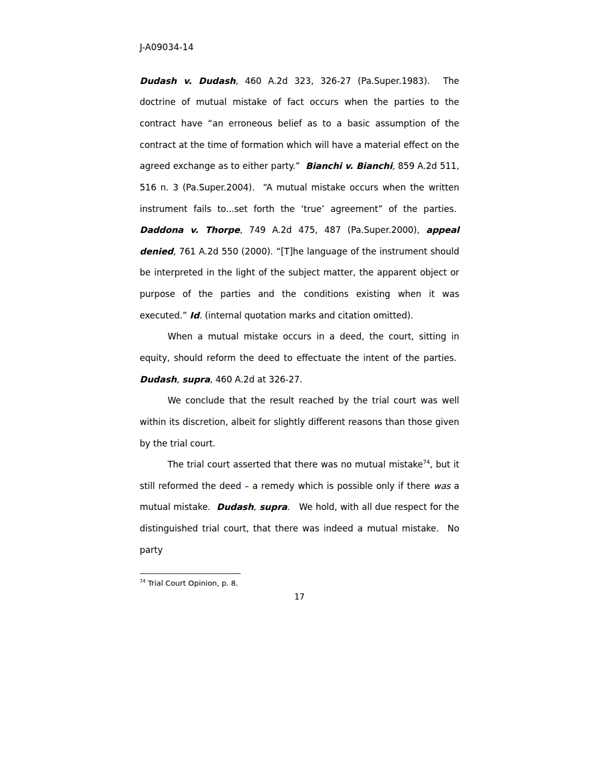J-A09034-14
Dudash v. Dudash, 460 A.2d 323, 326-27 (Pa.Super.1983). The doctrine of mutual mistake of fact occurs when the parties to the contract have “an erroneous belief as to a basic assumption of the contract at the time of formation which will have a material effect on the agreed exchange as to either party.” Bianchi v. Bianchi, 859 A.2d 511, 516 n. 3 (Pa.Super.2004). “A mutual mistake occurs when the written instrument fails to...set forth the ‘true’ agreement” of the parties. Daddona v. Thorpe, 749 A.2d 475, 487 (Pa.Super.2000), appeal denied, 761 A.2d 550 (2000). “[T]he language of the instrument should be interpreted in the light of the subject matter, the apparent object or purpose of the parties and the conditions existing when it was executed.” Id. (internal quotation marks and citation omitted).
When a mutual mistake occurs in a deed, the court, sitting in equity, should reform the deed to effectuate the intent of the parties. Dudash, supra, 460 A.2d at 326-27.
We conclude that the result reached by the trial court was well within its discretion, albeit for slightly different reasons than those given by the trial court.
The trial court asserted that there was no mutual mistake74, but it still reformed the deed – a remedy which is possible only if there was a mutual mistake. Dudash, supra. We hold, with all due respect for the distinguished trial court, that there was indeed a mutual mistake. No party
74 Trial Court Opinion, p. 8.
17